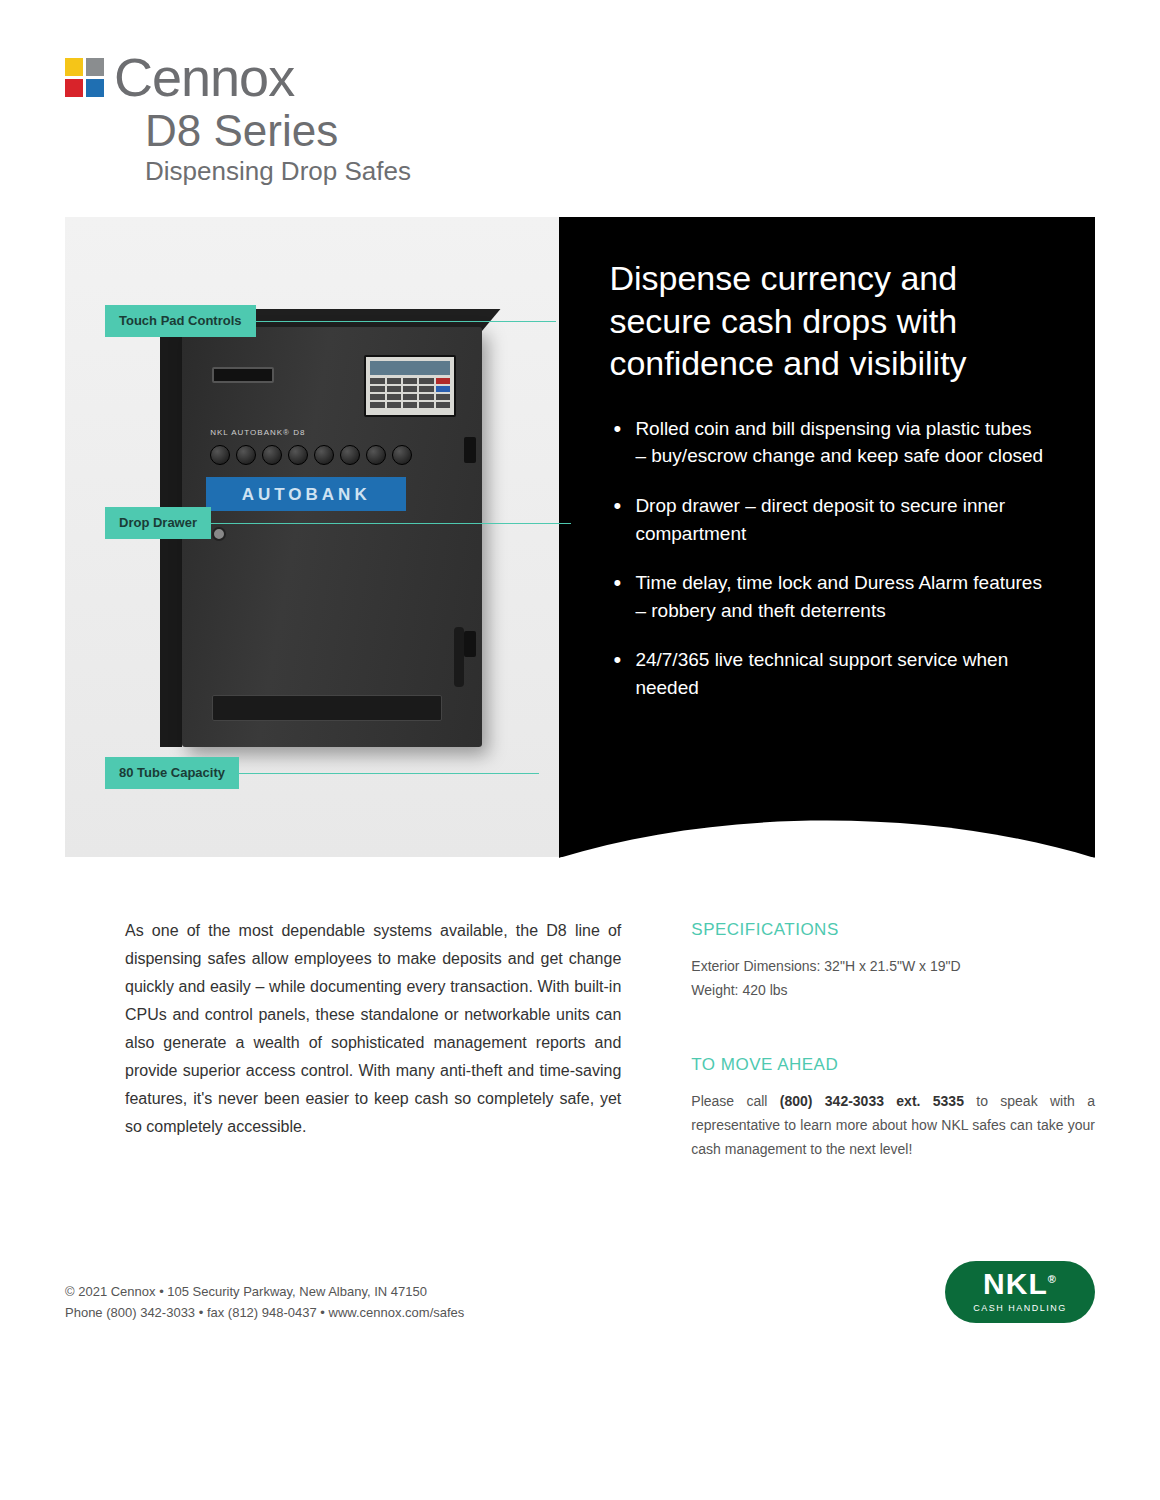Cennox
D8 Series
Dispensing Drop Safes
NKL AUTOBANK® D8
AUTOBANK
Touch Pad Controls
Drop Drawer
80 Tube Capacity
Dispense currency and secure cash drops with confidence and visibility
Rolled coin and bill dispensing via plastic tubes – buy/escrow change and keep safe door closed
Drop drawer – direct deposit to secure inner compartment
Time delay, time lock and Duress Alarm features – robbery and theft deterrents
24/7/365 live technical support service when needed
As one of the most dependable systems available, the D8 line of dispensing safes allow employees to make deposits and get change quickly and easily – while documenting every transaction. With built-in CPUs and control panels, these standalone or networkable units can also generate a wealth of sophisticated management reports and provide superior access control. With many anti-theft and time-saving features, it's never been easier to keep cash so completely safe, yet so completely accessible.
SPECIFICATIONS
Exterior Dimensions: 32"H x 21.5"W x 19"D
Weight: 420 lbs
TO MOVE AHEAD
Please call (800) 342-3033 ext. 5335 to speak with a representative to learn more about how NKL safes can take your cash management to the next level!
© 2021 Cennox • 105 Security Parkway, New Albany, IN 47150
Phone (800) 342-3033 • fax (812) 948-0437 • www.cennox.com/safes
NKL®
CASH HANDLING